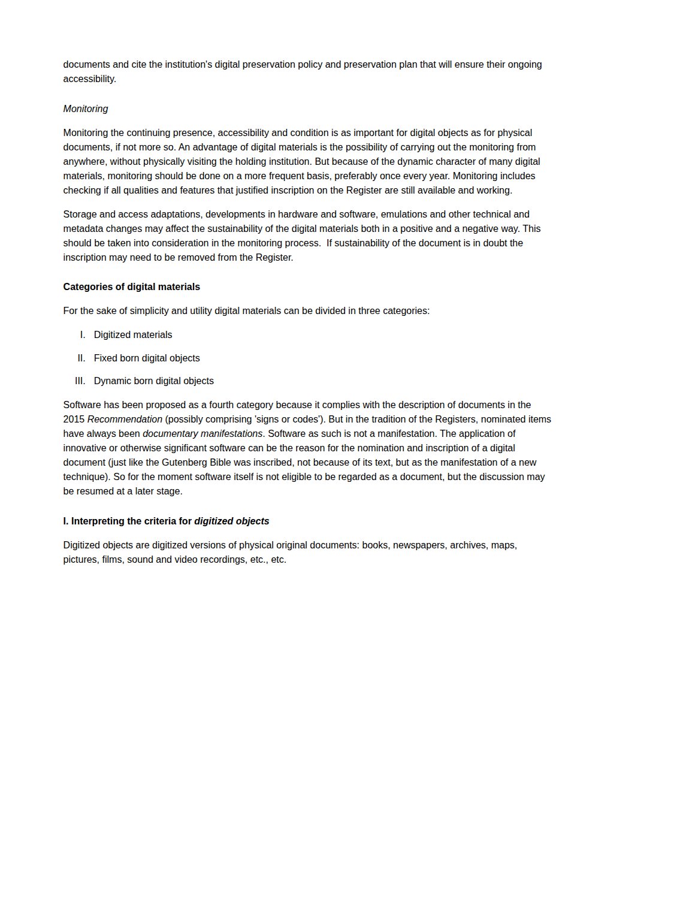documents and cite the institution's digital preservation policy and preservation plan that will ensure their ongoing accessibility.
Monitoring
Monitoring the continuing presence, accessibility and condition is as important for digital objects as for physical documents, if not more so. An advantage of digital materials is the possibility of carrying out the monitoring from anywhere, without physically visiting the holding institution. But because of the dynamic character of many digital materials, monitoring should be done on a more frequent basis, preferably once every year. Monitoring includes checking if all qualities and features that justified inscription on the Register are still available and working.
Storage and access adaptations, developments in hardware and software, emulations and other technical and metadata changes may affect the sustainability of the digital materials both in a positive and a negative way. This should be taken into consideration in the monitoring process. If sustainability of the document is in doubt the inscription may need to be removed from the Register.
Categories of digital materials
For the sake of simplicity and utility digital materials can be divided in three categories:
Digitized materials
Fixed born digital objects
Dynamic born digital objects
Software has been proposed as a fourth category because it complies with the description of documents in the 2015 Recommendation (possibly comprising 'signs or codes'). But in the tradition of the Registers, nominated items have always been documentary manifestations. Software as such is not a manifestation. The application of innovative or otherwise significant software can be the reason for the nomination and inscription of a digital document (just like the Gutenberg Bible was inscribed, not because of its text, but as the manifestation of a new technique). So for the moment software itself is not eligible to be regarded as a document, but the discussion may be resumed at a later stage.
I. Interpreting the criteria for digitized objects
Digitized objects are digitized versions of physical original documents: books, newspapers, archives, maps, pictures, films, sound and video recordings, etc., etc.